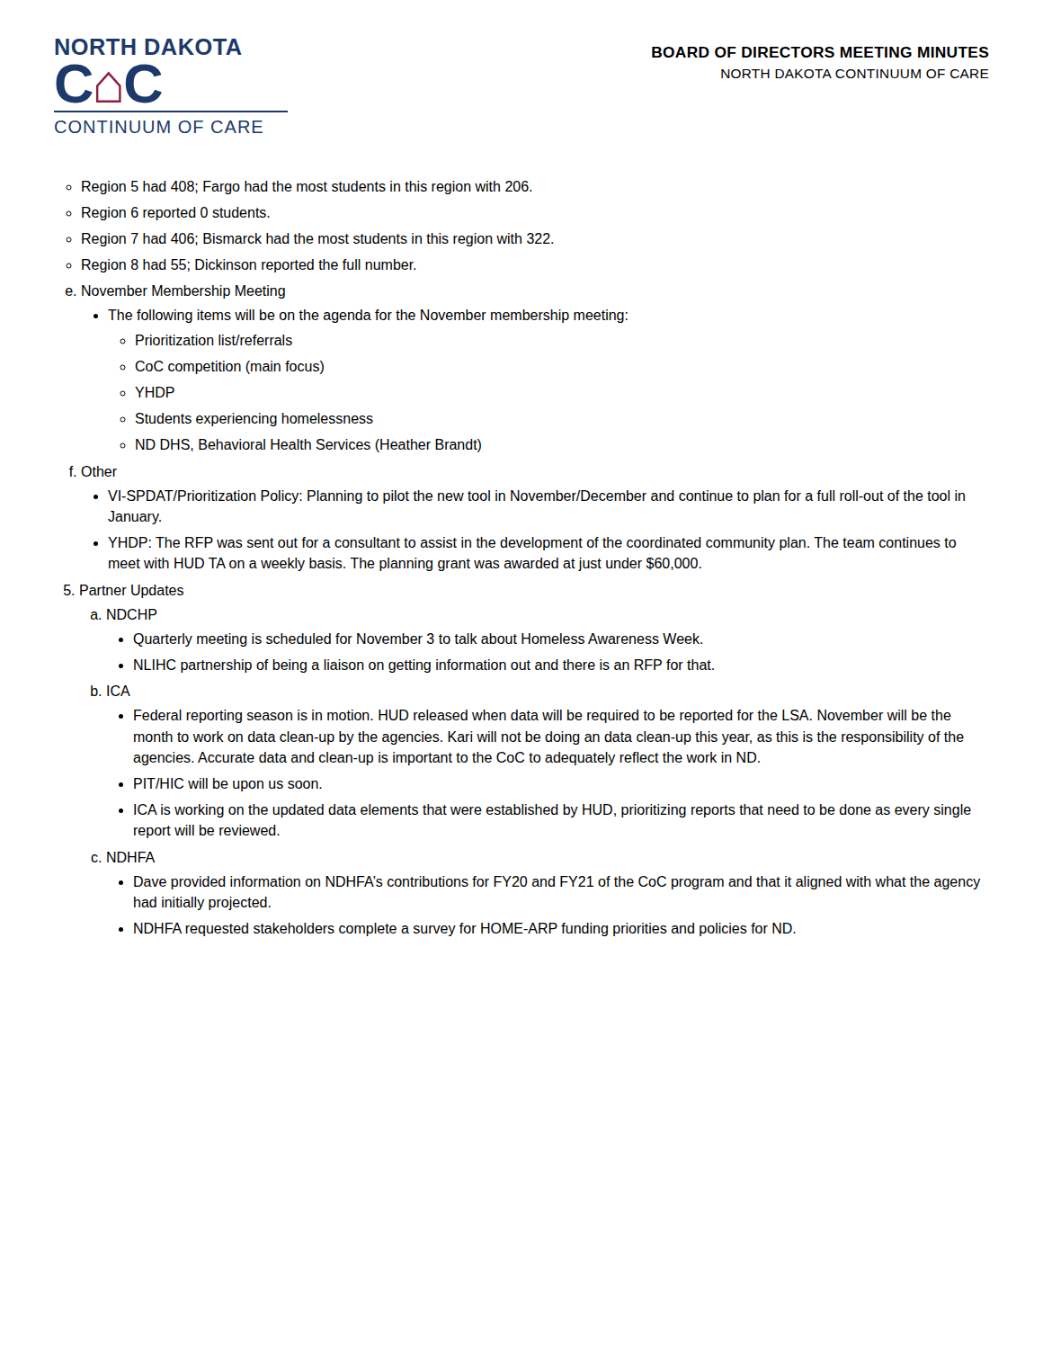NORTH DAKOTA
C⌂C
CONTINUUM OF CARE
BOARD OF DIRECTORS MEETING MINUTES
NORTH DAKOTA CONTINUUM OF CARE
Region 5 had 408; Fargo had the most students in this region with 206.
Region 6 reported 0 students.
Region 7 had 406; Bismarck had the most students in this region with 322.
Region 8 had 55; Dickinson reported the full number.
November Membership Meeting
The following items will be on the agenda for the November membership meeting:
Prioritization list/referrals
CoC competition (main focus)
YHDP
Students experiencing homelessness
ND DHS, Behavioral Health Services (Heather Brandt)
Other
VI-SPDAT/Prioritization Policy: Planning to pilot the new tool in November/December and continue to plan for a full roll-out of the tool in January.
YHDP: The RFP was sent out for a consultant to assist in the development of the coordinated community plan. The team continues to meet with HUD TA on a weekly basis. The planning grant was awarded at just under $60,000.
Partner Updates
NDCHP
Quarterly meeting is scheduled for November 3 to talk about Homeless Awareness Week.
NLIHC partnership of being a liaison on getting information out and there is an RFP for that.
ICA
Federal reporting season is in motion. HUD released when data will be required to be reported for the LSA. November will be the month to work on data clean-up by the agencies. Kari will not be doing an data clean-up this year, as this is the responsibility of the agencies. Accurate data and clean-up is important to the CoC to adequately reflect the work in ND.
PIT/HIC will be upon us soon.
ICA is working on the updated data elements that were established by HUD, prioritizing reports that need to be done as every single report will be reviewed.
NDHFA
Dave provided information on NDHFA’s contributions for FY20 and FY21 of the CoC program and that it aligned with what the agency had initially projected.
NDHFA requested stakeholders complete a survey for HOME-ARP funding priorities and policies for ND.